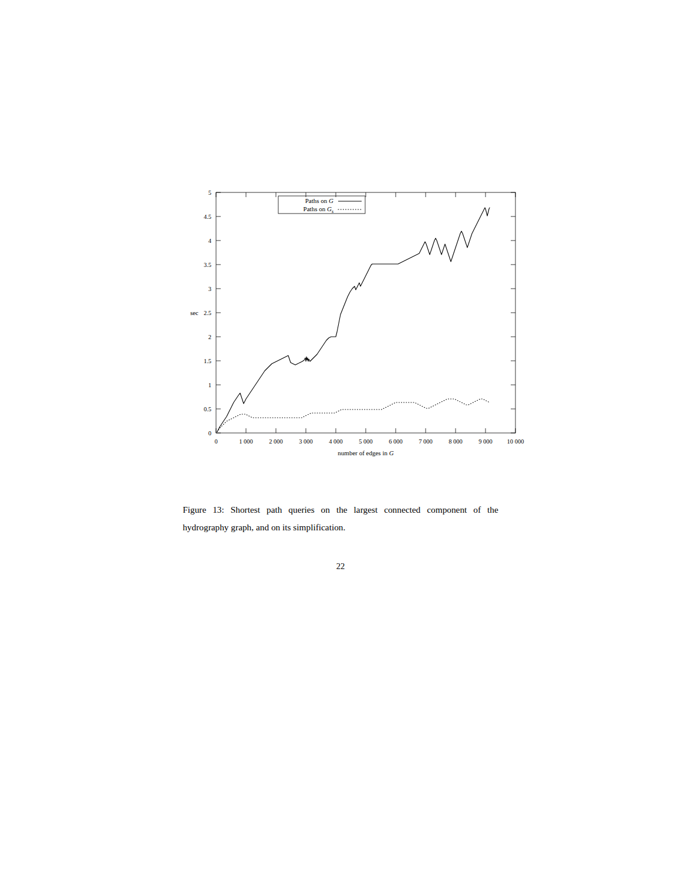0 0.5 1 1.5 2 2.5 3 3.5 4 4.5 5 0 1 000 2 000 3 000 4 000 5 000 6 000 7 000 8 000 9 000 10 000 sec number of edges in G Paths on G Paths on Gs
Figure 13: Shortest path queries on the largest connected component of the hydrography graph, and on its simplification.
22